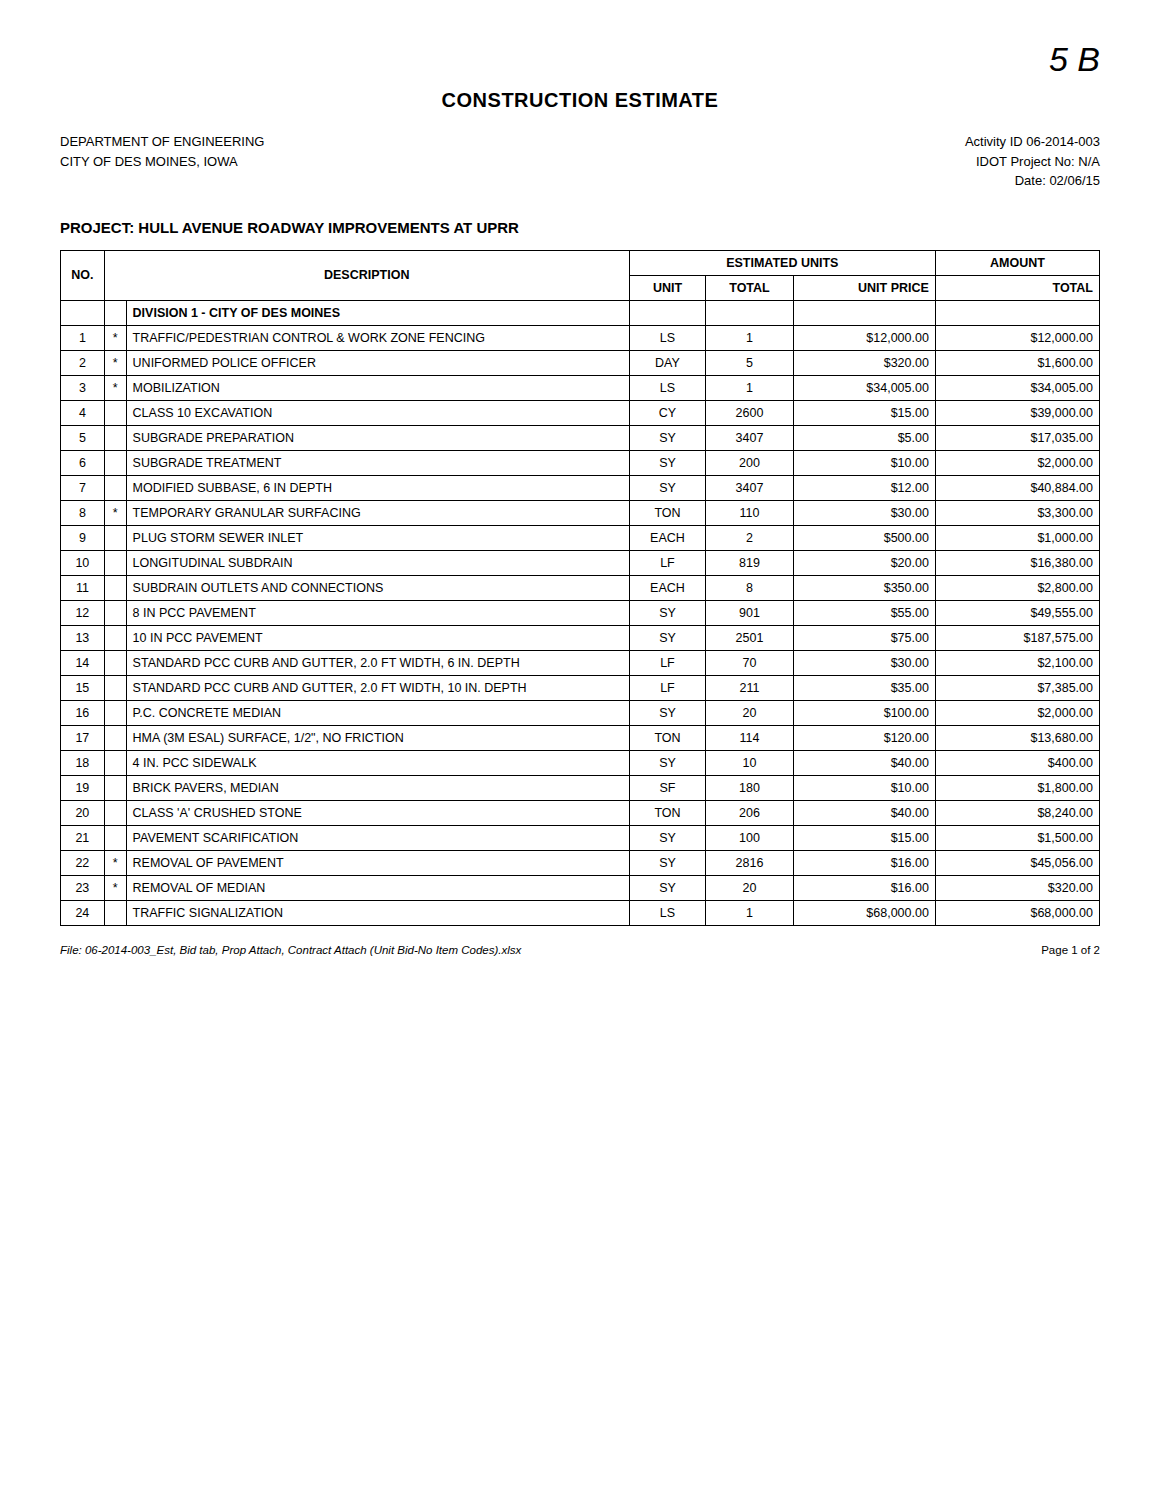5 B
CONSTRUCTION ESTIMATE
DEPARTMENT OF ENGINEERING
CITY OF DES MOINES, IOWA
Activity ID 06-2014-003
IDOT Project No: N/A
Date: 02/06/15
PROJECT: HULL AVENUE ROADWAY IMPROVEMENTS AT UPRR
| NO. | DESCRIPTION | ESTIMATED UNITS | AMOUNT |
| --- | --- | --- | --- |
| UNIT | TOTAL | UNIT PRICE | TOTAL |
| | | DIVISION 1 - CITY OF DES MOINES | | | | |
| 1 | * | TRAFFIC/PEDESTRIAN CONTROL & WORK ZONE FENCING | LS | 1 | $12,000.00 | $12,000.00 |
| 2 | * | UNIFORMED POLICE OFFICER | DAY | 5 | $320.00 | $1,600.00 |
| 3 | * | MOBILIZATION | LS | 1 | $34,005.00 | $34,005.00 |
| 4 | | CLASS 10 EXCAVATION | CY | 2600 | $15.00 | $39,000.00 |
| 5 | | SUBGRADE PREPARATION | SY | 3407 | $5.00 | $17,035.00 |
| 6 | | SUBGRADE TREATMENT | SY | 200 | $10.00 | $2,000.00 |
| 7 | | MODIFIED SUBBASE, 6 IN DEPTH | SY | 3407 | $12.00 | $40,884.00 |
| 8 | * | TEMPORARY GRANULAR SURFACING | TON | 110 | $30.00 | $3,300.00 |
| 9 | | PLUG STORM SEWER INLET | EACH | 2 | $500.00 | $1,000.00 |
| 10 | | LONGITUDINAL SUBDRAIN | LF | 819 | $20.00 | $16,380.00 |
| 11 | | SUBDRAIN OUTLETS AND CONNECTIONS | EACH | 8 | $350.00 | $2,800.00 |
| 12 | | 8 IN PCC PAVEMENT | SY | 901 | $55.00 | $49,555.00 |
| 13 | | 10 IN PCC PAVEMENT | SY | 2501 | $75.00 | $187,575.00 |
| 14 | | STANDARD PCC CURB AND GUTTER, 2.0 FT WIDTH, 6 IN. DEPTH | LF | 70 | $30.00 | $2,100.00 |
| 15 | | STANDARD PCC CURB AND GUTTER, 2.0 FT WIDTH, 10 IN. DEPTH | LF | 211 | $35.00 | $7,385.00 |
| 16 | | P.C. CONCRETE MEDIAN | SY | 20 | $100.00 | $2,000.00 |
| 17 | | HMA (3M ESAL) SURFACE, 1/2", NO FRICTION | TON | 114 | $120.00 | $13,680.00 |
| 18 | | 4 IN. PCC SIDEWALK | SY | 10 | $40.00 | $400.00 |
| 19 | | BRICK PAVERS, MEDIAN | SF | 180 | $10.00 | $1,800.00 |
| 20 | | CLASS 'A' CRUSHED STONE | TON | 206 | $40.00 | $8,240.00 |
| 21 | | PAVEMENT SCARIFICATION | SY | 100 | $15.00 | $1,500.00 |
| 22 | * | REMOVAL OF PAVEMENT | SY | 2816 | $16.00 | $45,056.00 |
| 23 | * | REMOVAL OF MEDIAN | SY | 20 | $16.00 | $320.00 |
| 24 | | TRAFFIC SIGNALIZATION | LS | 1 | $68,000.00 | $68,000.00 |
File: 06-2014-003_Est, Bid tab, Prop Attach, Contract Attach (Unit Bid-No Item Codes).xlsx
Page 1 of 2